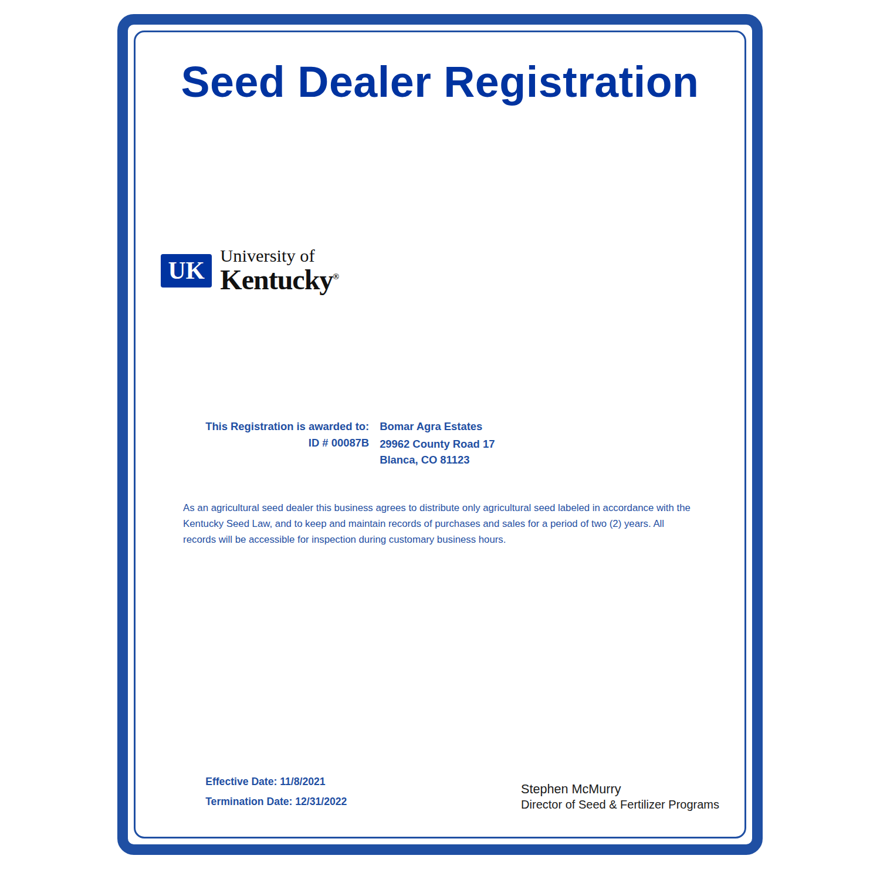Seed Dealer Registration
UK University of Kentucky®
This Registration is awarded to:
Bomar Agra Estates
ID # 00087B
29962 County Road 17
Blanca, CO 81123
As an agricultural seed dealer this business agrees to distribute only agricultural seed labeled in accordance with the Kentucky Seed Law, and to keep and maintain records of purchases and sales for a period of two (2) years. All records will be accessible for inspection during customary business hours.
Effective Date: 11/8/2021
Termination Date: 12/31/2022
Stephen McMurry
Director of Seed & Fertilizer Programs